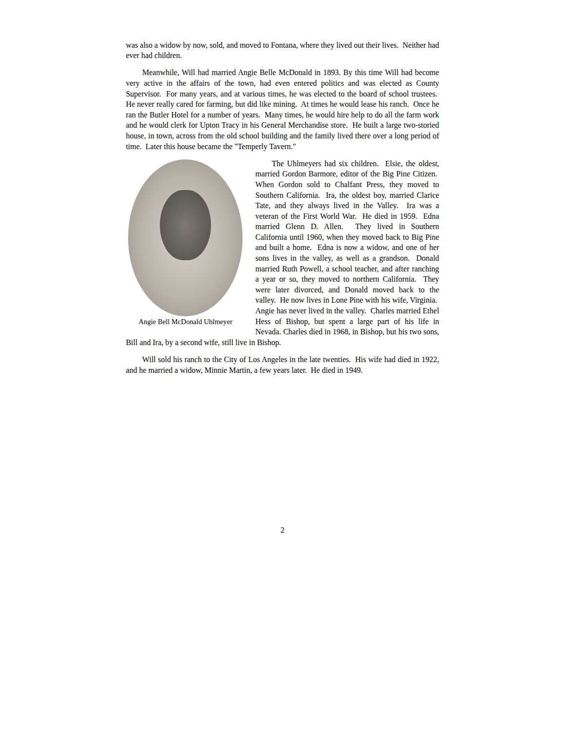was also a widow by now, sold, and moved to Fontana, where they lived out their lives. Neither had ever had children.
Meanwhile, Will had married Angie Belle McDonald in 1893. By this time Will had become very active in the affairs of the town, had even entered politics and was elected as County Supervisor. For many years, and at various times, he was elected to the board of school trustees. He never really cared for farming, but did like mining. At times he would lease his ranch. Once he ran the Butler Hotel for a number of years. Many times, he would hire help to do all the farm work and he would clerk for Upton Tracy in his General Merchandise store. He built a large two-storied house, in town, across from the old school building and the family lived there over a long period of time. Later this house became the "Temperly Tavern."
Angie Bell McDonald Uhlmeyer
The Uhlmeyers had six children. Elsie, the oldest, married Gordon Barmore, editor of the Big Pine Citizen. When Gordon sold to Chalfant Press, they moved to Southern California. Ira, the oldest boy, married Clarice Tate, and they always lived in the Valley. Ira was a veteran of the First World War. He died in 1959. Edna married Glenn D. Allen. They lived in Southern California until 1960, when they moved back to Big Pine and built a home. Edna is now a widow, and one of her sons lives in the valley, as well as a grandson. Donald married Ruth Powell, a school teacher, and after ranching a year or so, they moved to northern California. They were later divorced, and Donald moved back to the valley. He now lives in Lone Pine with his wife, Virginia. Angie has never lived in the valley. Charles married Ethel Hess of Bishop, but spent a large part of his life in Nevada. Charles died in 1968, in Bishop, but his two sons, Bill and Ira, by a second wife, still live in Bishop.
Will sold his ranch to the City of Los Angeles in the late twenties. His wife had died in 1922, and he married a widow, Minnie Martin, a few years later. He died in 1949.
2